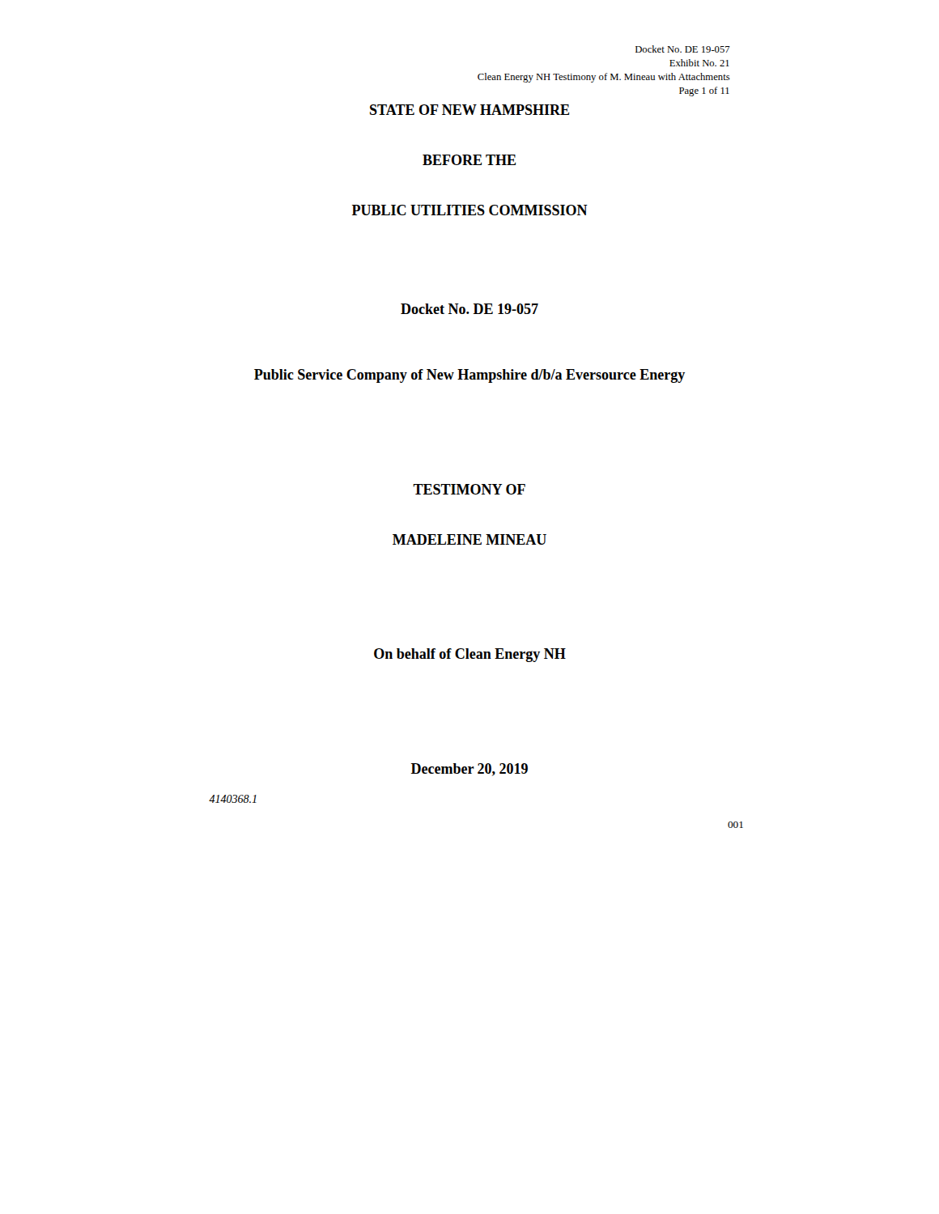Docket No. DE 19-057
Exhibit No. 21
Clean Energy NH Testimony of M. Mineau with Attachments
Page 1 of 11
STATE OF NEW HAMPSHIRE
BEFORE THE
PUBLIC UTILITIES COMMISSION
Docket No. DE 19-057
Public Service Company of New Hampshire d/b/a Eversource Energy
TESTIMONY OF
MADELEINE MINEAU
On behalf of Clean Energy NH
December 20, 2019
4140368.1
001